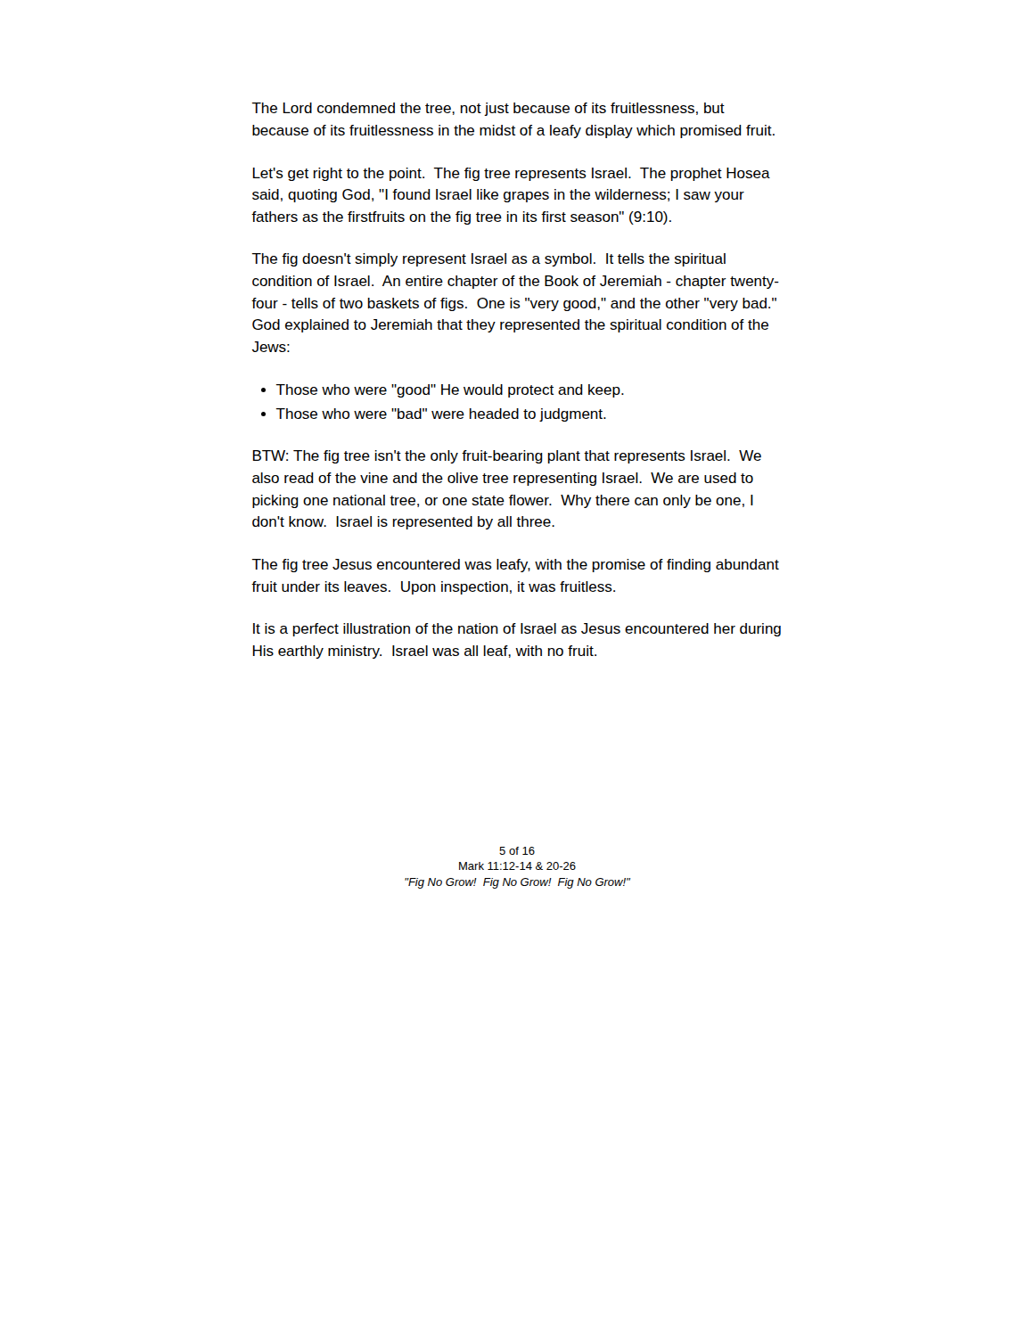The Lord condemned the tree, not just because of its fruitlessness, but because of its fruitlessness in the midst of a leafy display which promised fruit.
Let's get right to the point. The fig tree represents Israel. The prophet Hosea said, quoting God, "I found Israel like grapes in the wilderness; I saw your fathers as the firstfruits on the fig tree in its first season" (9:10).
The fig doesn't simply represent Israel as a symbol. It tells the spiritual condition of Israel. An entire chapter of the Book of Jeremiah - chapter twenty-four - tells of two baskets of figs. One is "very good," and the other "very bad." God explained to Jeremiah that they represented the spiritual condition of the Jews:
Those who were "good" He would protect and keep.
Those who were "bad" were headed to judgment.
BTW: The fig tree isn't the only fruit-bearing plant that represents Israel. We also read of the vine and the olive tree representing Israel. We are used to picking one national tree, or one state flower. Why there can only be one, I don't know. Israel is represented by all three.
The fig tree Jesus encountered was leafy, with the promise of finding abundant fruit under its leaves. Upon inspection, it was fruitless.
It is a perfect illustration of the nation of Israel as Jesus encountered her during His earthly ministry. Israel was all leaf, with no fruit.
5 of 16
Mark 11:12-14 & 20-26
"Fig No Grow! Fig No Grow! Fig No Grow!"